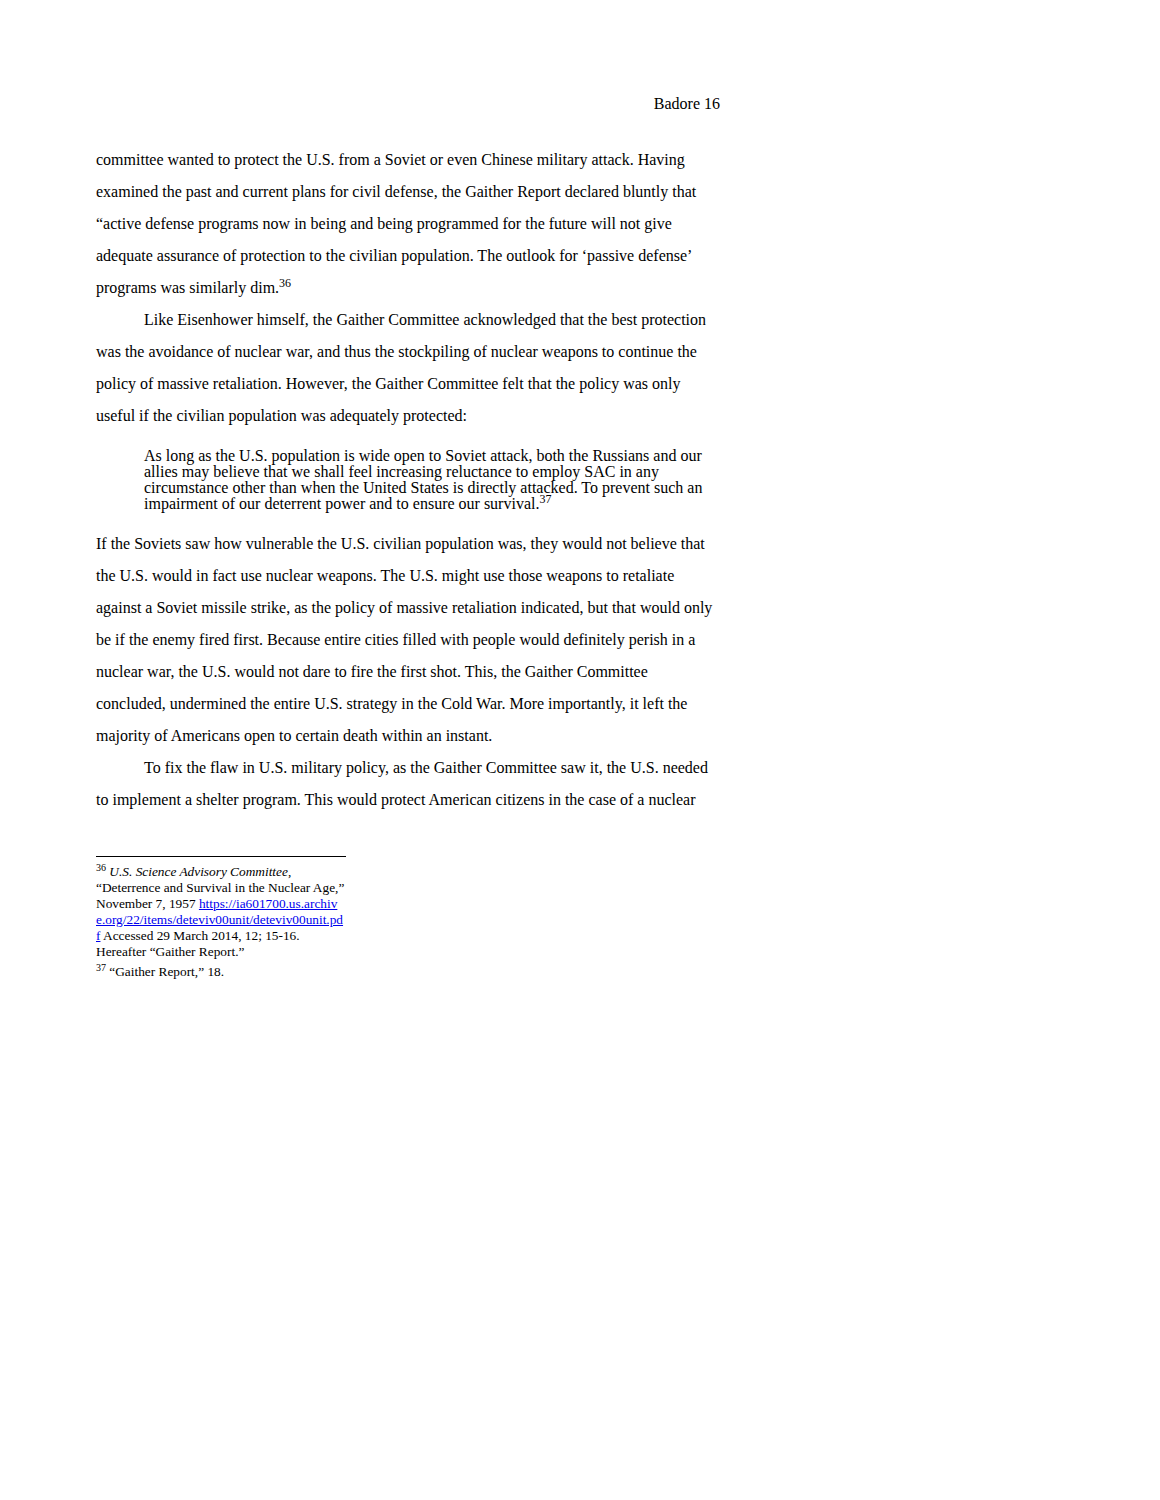Badore 16
committee wanted to protect the U.S. from a Soviet or even Chinese military attack. Having examined the past and current plans for civil defense, the Gaither Report declared bluntly that “active defense programs now in being and being programmed for the future will not give adequate assurance of protection to the civilian population. The outlook for ‘passive defense’ programs was similarly dim.36
Like Eisenhower himself, the Gaither Committee acknowledged that the best protection was the avoidance of nuclear war, and thus the stockpiling of nuclear weapons to continue the policy of massive retaliation. However, the Gaither Committee felt that the policy was only useful if the civilian population was adequately protected:
As long as the U.S. population is wide open to Soviet attack, both the Russians and our allies may believe that we shall feel increasing reluctance to employ SAC in any circumstance other than when the United States is directly attacked. To prevent such an impairment of our deterrent power and to ensure our survival.37
If the Soviets saw how vulnerable the U.S. civilian population was, they would not believe that the U.S. would in fact use nuclear weapons. The U.S. might use those weapons to retaliate against a Soviet missile strike, as the policy of massive retaliation indicated, but that would only be if the enemy fired first. Because entire cities filled with people would definitely perish in a nuclear war, the U.S. would not dare to fire the first shot. This, the Gaither Committee concluded, undermined the entire U.S. strategy in the Cold War. More importantly, it left the majority of Americans open to certain death within an instant.
To fix the flaw in U.S. military policy, as the Gaither Committee saw it, the U.S. needed to implement a shelter program. This would protect American citizens in the case of a nuclear
36 U.S. Science Advisory Committee, “Deterrence and Survival in the Nuclear Age,” November 7, 1957 https://ia601700.us.archive.org/22/items/deteviv00unit/deteviv00unit.pdf Accessed 29 March 2014, 12; 15-16. Hereafter “Gaither Report.”
37 “Gaither Report,” 18.